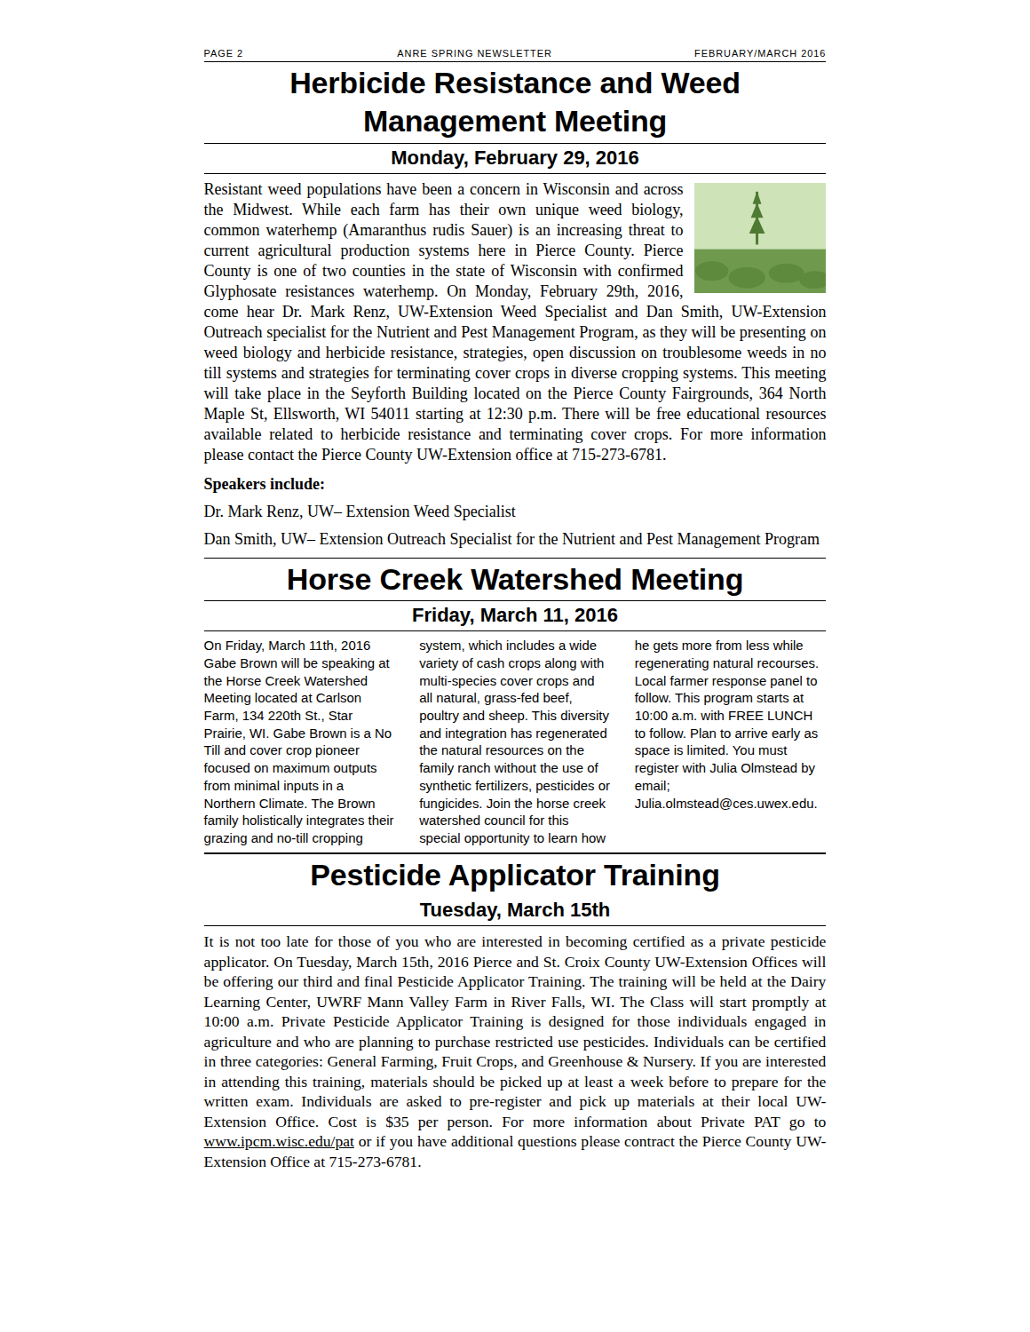Page 2 ANRE Spring Newsletter February/March 2016
Herbicide Resistance and Weed Management Meeting
Monday, February 29, 2016
Resistant weed populations have been a concern in Wisconsin and across the Midwest. While each farm has their own unique weed biology, common waterhemp (Amaranthus rudis Sauer) is an increasing threat to current agricultural production systems here in Pierce County. Pierce County is one of two counties in the state of Wisconsin with confirmed Glyphosate resistances waterhemp. On Monday, February 29th, 2016, come hear Dr. Mark Renz, UW-Extension Weed Specialist and Dan Smith, UW-Extension Outreach specialist for the Nutrient and Pest Management Program, as they will be presenting on weed biology and herbicide resistance, strategies, open discussion on troublesome weeds in no till systems and strategies for terminating cover crops in diverse cropping systems. This meeting will take place in the Seyforth Building located on the Pierce County Fairgrounds, 364 North Maple St, Ellsworth, WI 54011 starting at 12:30 p.m. There will be free educational resources available related to herbicide resistance and terminating cover crops. For more information please contact the Pierce County UW-Extension office at 715-273-6781.
Speakers include:
Dr. Mark Renz, UW– Extension Weed Specialist
Dan Smith, UW– Extension Outreach Specialist for the Nutrient and Pest Management Program
Horse Creek Watershed Meeting
Friday, March 11, 2016
On Friday, March 11th, 2016 Gabe Brown will be speaking at the Horse Creek Watershed Meeting located at Carlson Farm, 134 220th St., Star Prairie, WI. Gabe Brown is a No Till and cover crop pioneer focused on maximum outputs from minimal inputs in a Northern Climate. The Brown family holistically integrates their grazing and no-till cropping system, which includes a wide variety of cash crops along with multi-species cover crops and all natural, grass-fed beef, poultry and sheep. This diversity and integration has regenerated the natural resources on the family ranch without the use of synthetic fertilizers, pesticides or fungicides. Join the horse creek watershed council for this special opportunity to learn how he gets more from less while regenerating natural recourses. Local farmer response panel to follow. This program starts at 10:00 a.m. with FREE LUNCH to follow. Plan to arrive early as space is limited. You must register with Julia Olmstead by email; Julia.olmstead@ces.uwex.edu.
Pesticide Applicator Training
Tuesday, March 15th
It is not too late for those of you who are interested in becoming certified as a private pesticide applicator. On Tuesday, March 15th, 2016 Pierce and St. Croix County UW-Extension Offices will be offering our third and final Pesticide Applicator Training. The training will be held at the Dairy Learning Center, UWRF Mann Valley Farm in River Falls, WI. The Class will start promptly at 10:00 a.m. Private Pesticide Applicator Training is designed for those individuals engaged in agriculture and who are planning to purchase restricted use pesticides. Individuals can be certified in three categories: General Farming, Fruit Crops, and Greenhouse & Nursery. If you are interested in attending this training, materials should be picked up at least a week before to prepare for the written exam. Individuals are asked to pre-register and pick up materials at their local UW-Extension Office. Cost is $35 per person. For more information about Private PAT go to www.ipcm.wisc.edu/pat or if you have additional questions please contract the Pierce County UW-Extension Office at 715-273-6781.